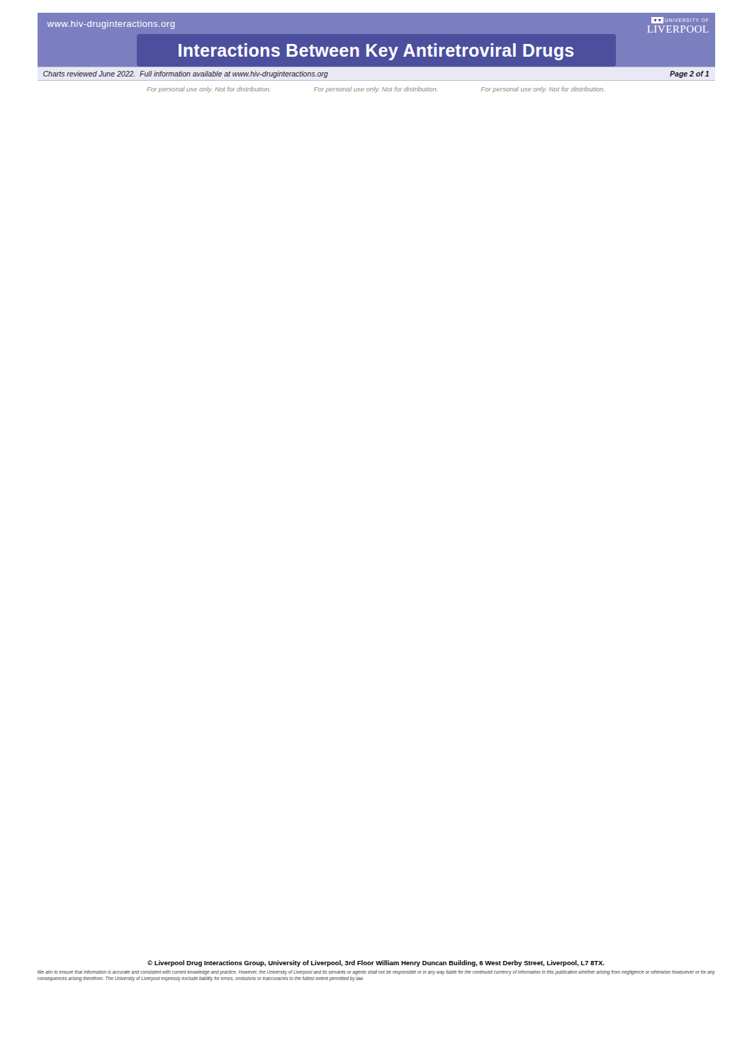www.hiv-druginteractions.org
▼▼UNIVERSITY OF
LIVERPOOL
Interactions Between Key Antiretroviral Drugs
Charts reviewed June 2022. Full information available at www.hiv-druginteractions.org Page 2 of 1
For personal use only. Not for distribution. For personal use only. Not for distribution. For personal use only. Not for distribution.
© Liverpool Drug Interactions Group, University of Liverpool, 3rd Floor William Henry Duncan Building, 6 West Derby Street, Liverpool, L7 8TX.
We aim to ensure that information is accurate and consistent with current knowledge and practice. However, the University of Liverpool and its servants or agents shall not be responsible or in any way liable for the continued currency of information in this publication whether arising from negligence or otherwise howsoever or for any consequences arising therefrom. The University of Liverpool expressly exclude liability for errors, omissions or inaccuracies to the fullest extent permitted by law.